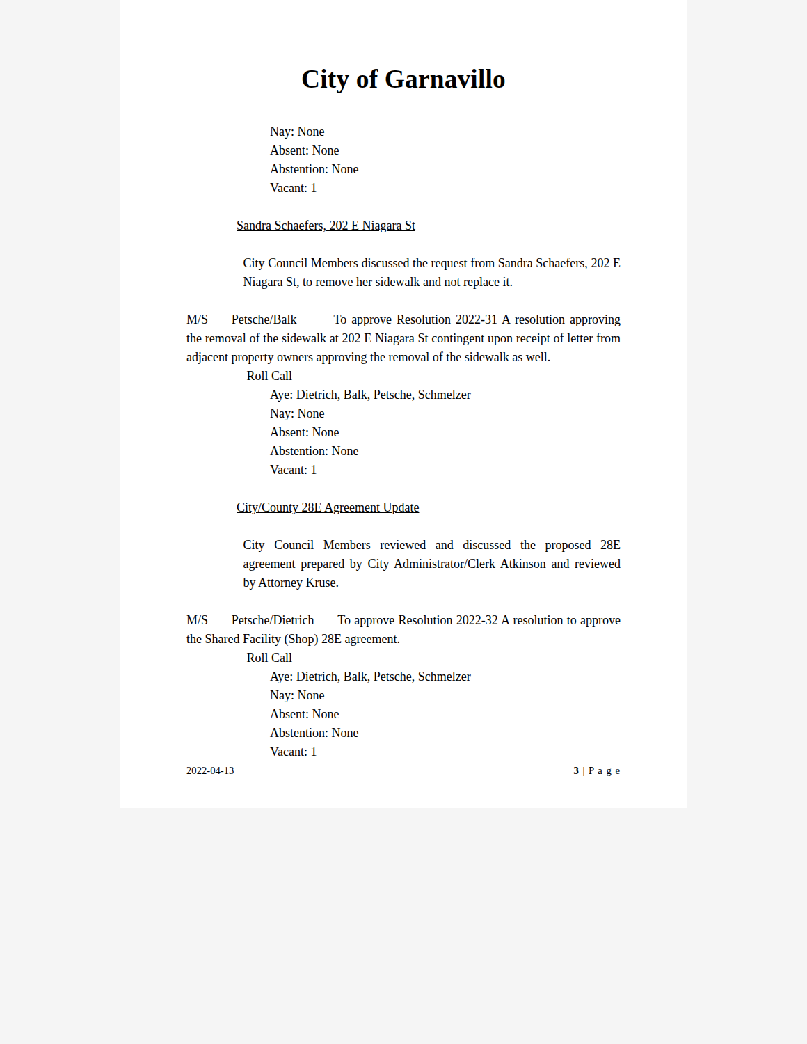City of Garnavillo
Nay: None
Absent: None
Abstention: None
Vacant: 1
Sandra Schaefers, 202 E Niagara St
City Council Members discussed the request from Sandra Schaefers, 202 E Niagara St, to remove her sidewalk and not replace it.
M/S Petsche/Balk To approve Resolution 2022-31 A resolution approving the removal of the sidewalk at 202 E Niagara St contingent upon receipt of letter from adjacent property owners approving the removal of the sidewalk as well.
Roll Call
Aye: Dietrich, Balk, Petsche, Schmelzer
Nay: None
Absent: None
Abstention: None
Vacant: 1
City/County 28E Agreement Update
City Council Members reviewed and discussed the proposed 28E agreement prepared by City Administrator/Clerk Atkinson and reviewed by Attorney Kruse.
M/S Petsche/Dietrich To approve Resolution 2022-32 A resolution to approve the Shared Facility (Shop) 28E agreement.
Roll Call
Aye: Dietrich, Balk, Petsche, Schmelzer
Nay: None
Absent: None
Abstention: None
Vacant: 1
2022-04-13 3 | P a g e